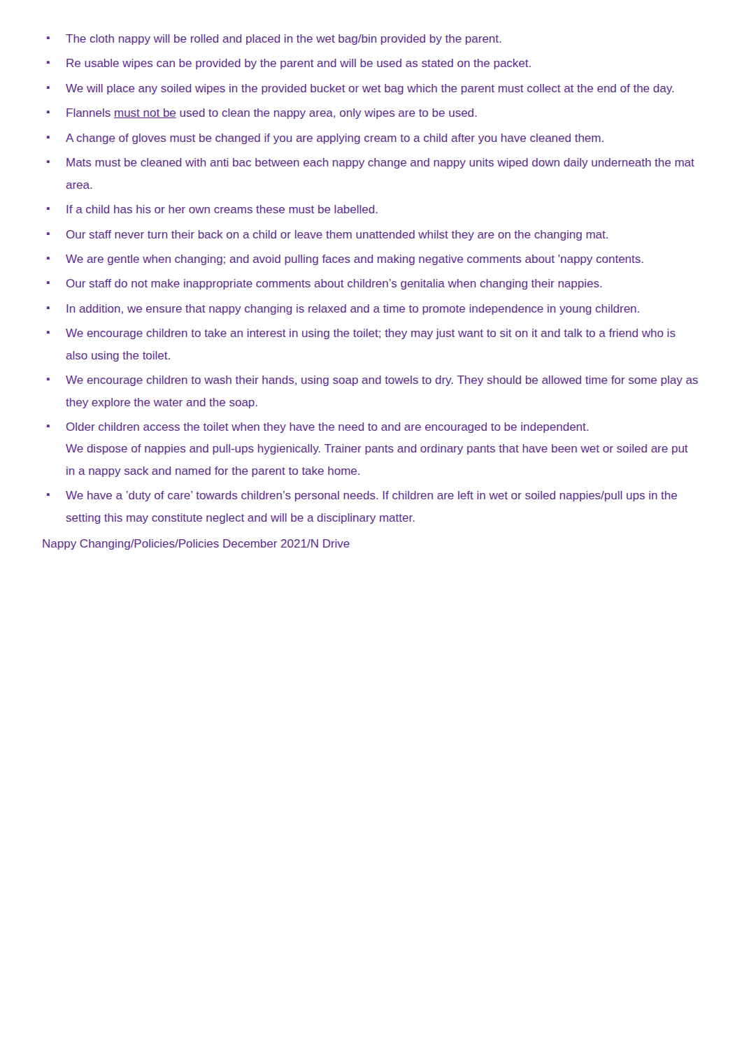The cloth nappy will be rolled and placed in the wet bag/bin provided by the parent.
Re usable wipes can be provided by the parent and will be used as stated on the packet.
We will place any soiled wipes in the provided bucket or wet bag which the parent must collect at the end of the day.
Flannels must not be used to clean the nappy area, only wipes are to be used.
A change of gloves must be changed if you are applying cream to a child after you have cleaned them.
Mats must be cleaned with anti bac between each nappy change and nappy units wiped down daily underneath the mat area.
If a child has his or her own creams these must be labelled.
Our staff never turn their back on a child or leave them unattended whilst they are on the changing mat.
We are gentle when changing; and avoid pulling faces and making negative comments about 'nappy contents.
Our staff do not make inappropriate comments about children’s genitalia when changing their nappies.
In addition, we ensure that nappy changing is relaxed and a time to promote independence in young children.
We encourage children to take an interest in using the toilet; they may just want to sit on it and talk to a friend who is also using the toilet.
We encourage children to wash their hands, using soap and towels to dry. They should be allowed time for some play as they explore the water and the soap.
Older children access the toilet when they have the need to and are encouraged to be independent.
We dispose of nappies and pull-ups hygienically. Trainer pants and ordinary pants that have been wet or soiled are put in a nappy sack and named for the parent to take home.
We have a ’duty of care’ towards children’s personal needs. If children are left in wet or soiled nappies/pull ups in the setting this may constitute neglect and will be a disciplinary matter.
Nappy Changing/Policies/Policies December 2021/N Drive